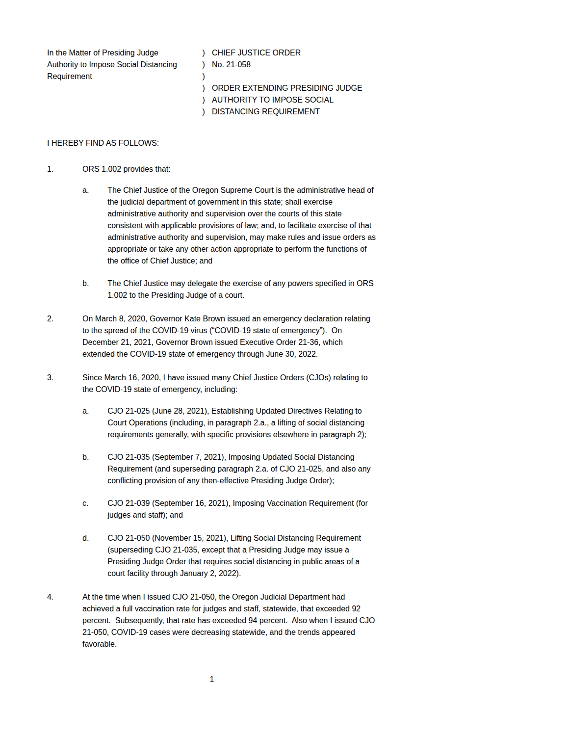| In the Matter of Presiding Judge Authority to Impose Social Distancing Requirement | ) ) ) ) ) ) | CHIEF JUSTICE ORDER No. 21-058 ORDER EXTENDING PRESIDING JUDGE AUTHORITY TO IMPOSE SOCIAL DISTANCING REQUIREMENT |
I HEREBY FIND AS FOLLOWS:
1. ORS 1.002 provides that:
a. The Chief Justice of the Oregon Supreme Court is the administrative head of the judicial department of government in this state; shall exercise administrative authority and supervision over the courts of this state consistent with applicable provisions of law; and, to facilitate exercise of that administrative authority and supervision, may make rules and issue orders as appropriate or take any other action appropriate to perform the functions of the office of Chief Justice; and
b. The Chief Justice may delegate the exercise of any powers specified in ORS 1.002 to the Presiding Judge of a court.
2. On March 8, 2020, Governor Kate Brown issued an emergency declaration relating to the spread of the COVID-19 virus (“COVID-19 state of emergency”). On December 21, 2021, Governor Brown issued Executive Order 21-36, which extended the COVID-19 state of emergency through June 30, 2022.
3. Since March 16, 2020, I have issued many Chief Justice Orders (CJOs) relating to the COVID-19 state of emergency, including:
a. CJO 21-025 (June 28, 2021), Establishing Updated Directives Relating to Court Operations (including, in paragraph 2.a., a lifting of social distancing requirements generally, with specific provisions elsewhere in paragraph 2);
b. CJO 21-035 (September 7, 2021), Imposing Updated Social Distancing Requirement (and superseding paragraph 2.a. of CJO 21-025, and also any conflicting provision of any then-effective Presiding Judge Order);
c. CJO 21-039 (September 16, 2021), Imposing Vaccination Requirement (for judges and staff); and
d. CJO 21-050 (November 15, 2021), Lifting Social Distancing Requirement (superseding CJO 21-035, except that a Presiding Judge may issue a Presiding Judge Order that requires social distancing in public areas of a court facility through January 2, 2022).
4. At the time when I issued CJO 21-050, the Oregon Judicial Department had achieved a full vaccination rate for judges and staff, statewide, that exceeded 92 percent. Subsequently, that rate has exceeded 94 percent. Also when I issued CJO 21-050, COVID-19 cases were decreasing statewide, and the trends appeared favorable.
1